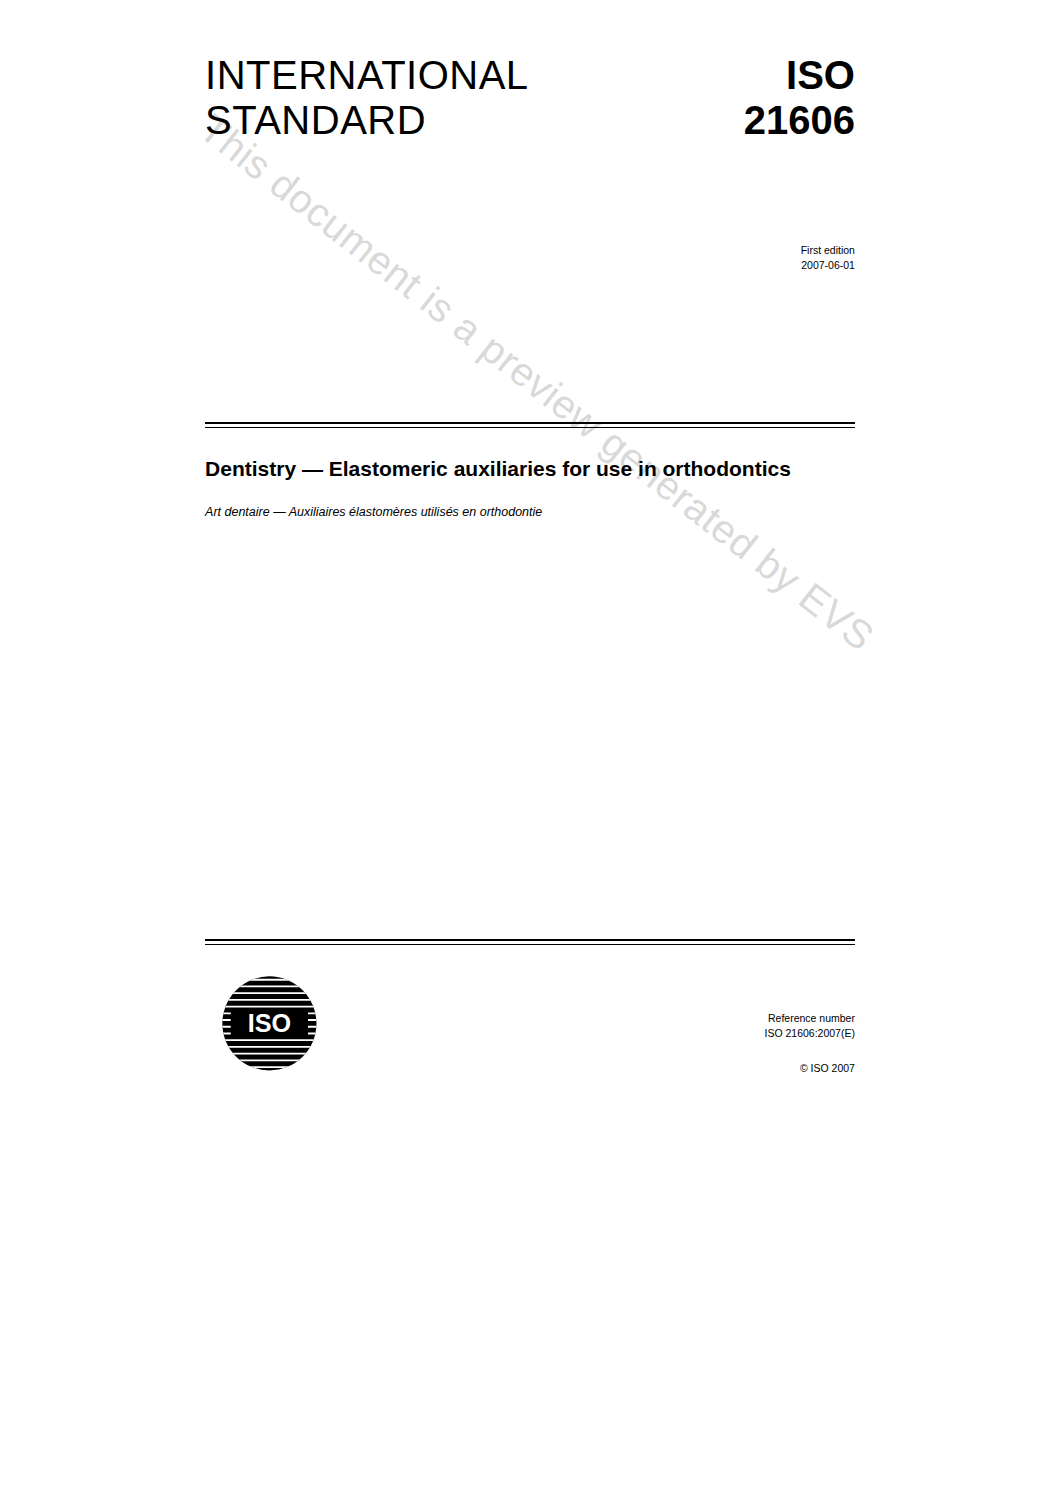This document is a preview generated by EVS
INTERNATIONAL
STANDARD
ISO 21606
First edition
2007-06-01
Dentistry — Elastomeric auxiliaries for use in orthodontics
Art dentaire — Auxiliaires élastomères utilisés en orthodontie
ISO
Reference number
ISO 21606:2007(E)
© ISO 2007